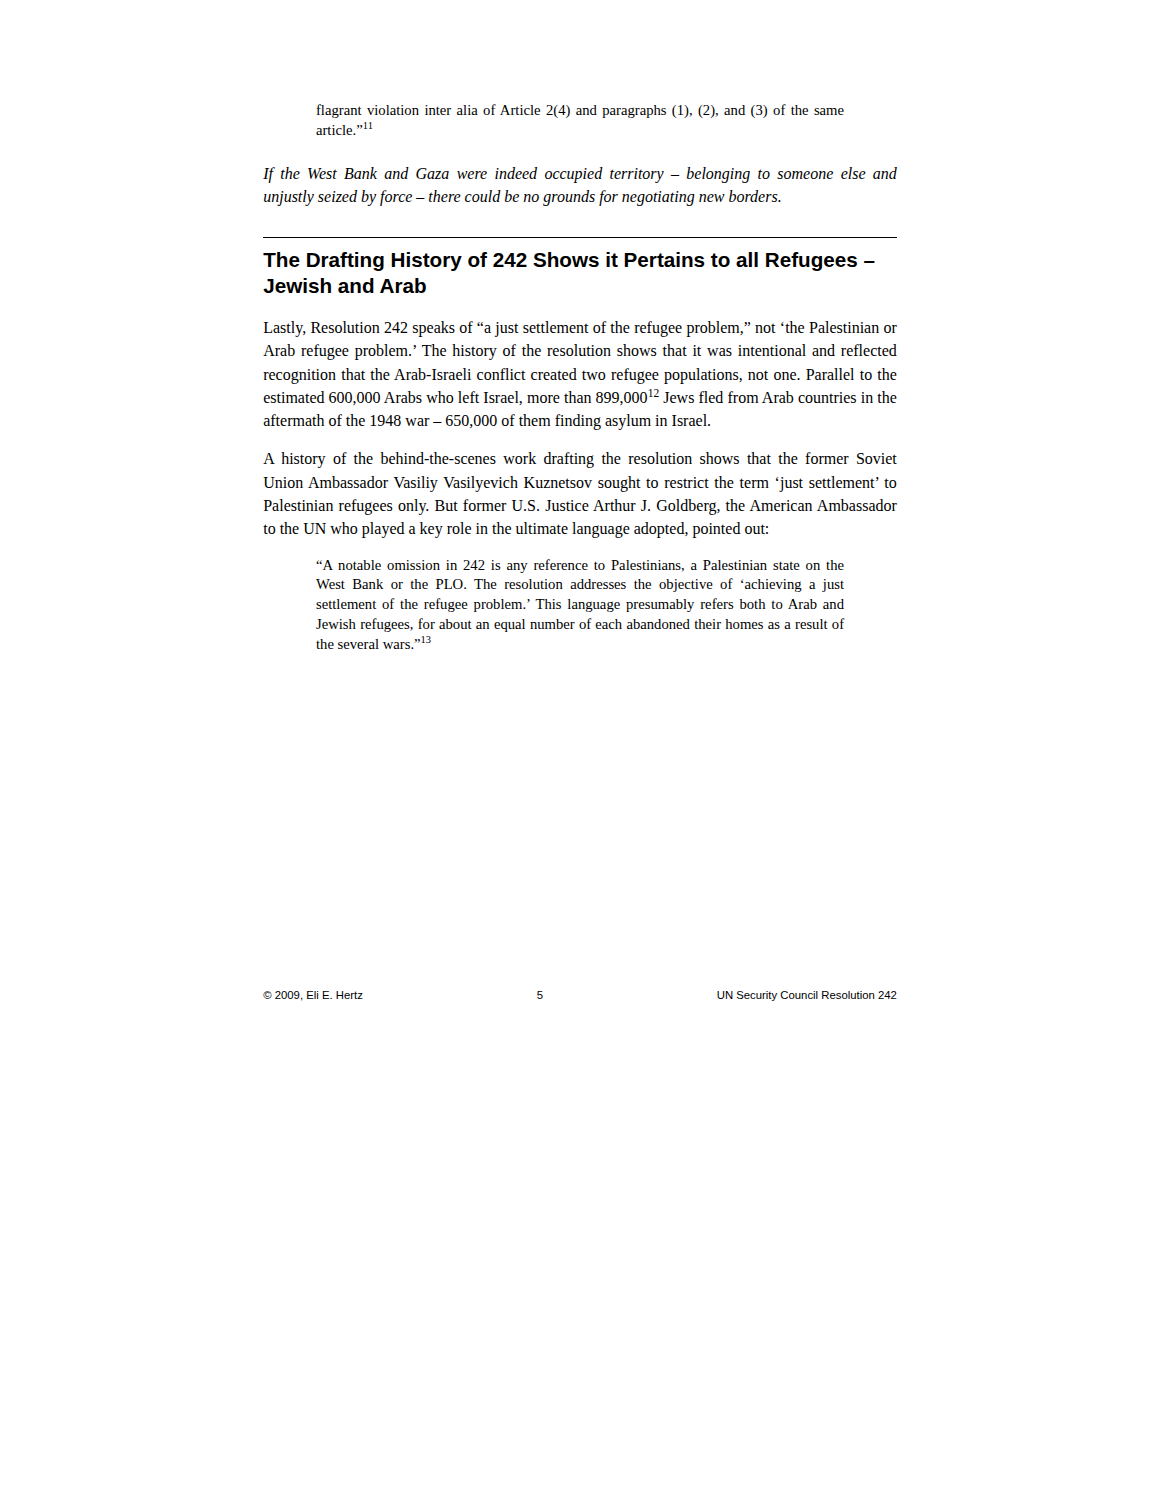flagrant violation inter alia of Article 2(4) and paragraphs (1), (2), and (3) of the same article.”11
If the West Bank and Gaza were indeed occupied territory – belonging to someone else and unjustly seized by force – there could be no grounds for negotiating new borders.
The Drafting History of 242 Shows it Pertains to all Refugees – Jewish and Arab
Lastly, Resolution 242 speaks of “a just settlement of the refugee problem,” not ‘the Palestinian or Arab refugee problem.’ The history of the resolution shows that it was intentional and reflected recognition that the Arab-Israeli conflict created two refugee populations, not one. Parallel to the estimated 600,000 Arabs who left Israel, more than 899,00012 Jews fled from Arab countries in the aftermath of the 1948 war – 650,000 of them finding asylum in Israel.
A history of the behind-the-scenes work drafting the resolution shows that the former Soviet Union Ambassador Vasiliy Vasilyevich Kuznetsov sought to restrict the term ‘just settlement’ to Palestinian refugees only. But former U.S. Justice Arthur J. Goldberg, the American Ambassador to the UN who played a key role in the ultimate language adopted, pointed out:
“A notable omission in 242 is any reference to Palestinians, a Palestinian state on the West Bank or the PLO. The resolution addresses the objective of ‘achieving a just settlement of the refugee problem.’ This language presumably refers both to Arab and Jewish refugees, for about an equal number of each abandoned their homes as a result of the several wars.”13
 
© 2009, Eli E. Hertz
5
UN Security Council Resolution 242